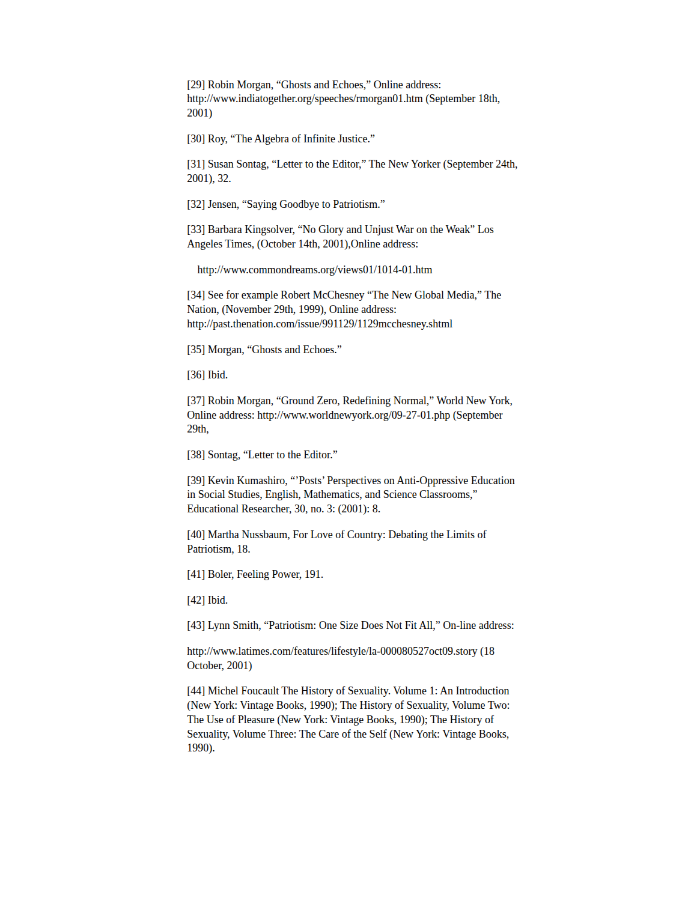[29] Robin Morgan, “Ghosts and Echoes,” Online address: http://www.indiatogether.org/speeches/rmorgan01.htm (September 18th, 2001)
[30] Roy, “The Algebra of Infinite Justice.”
[31] Susan Sontag, “Letter to the Editor,” The New Yorker (September 24th, 2001), 32.
[32] Jensen, “Saying Goodbye to Patriotism.”
[33] Barbara Kingsolver, “No Glory and Unjust War on the Weak” Los Angeles Times, (October 14th, 2001),Online address:
http://www.commondreams.org/views01/1014-01.htm
[34] See for example Robert McChesney “The New Global Media,” The Nation, (November 29th, 1999), Online address: http://past.thenation.com/issue/991129/1129mcchesney.shtml
[35] Morgan, “Ghosts and Echoes.”
[36] Ibid.
[37] Robin Morgan, “Ground Zero, Redefining Normal,” World New York, Online address: http://www.worldnewyork.org/09-27-01.php (September 29th,
[38] Sontag, “Letter to the Editor.”
[39] Kevin Kumashiro, “’Posts’ Perspectives on Anti-Oppressive Education in Social Studies, English, Mathematics, and Science Classrooms,” Educational Researcher, 30, no. 3: (2001): 8.
[40] Martha Nussbaum, For Love of Country: Debating the Limits of Patriotism, 18.
[41] Boler, Feeling Power, 191.
[42] Ibid.
[43] Lynn Smith, “Patriotism: One Size Does Not Fit All,” On-line address:
http://www.latimes.com/features/lifestyle/la-000080527oct09.story (18 October, 2001)
[44] Michel Foucault The History of Sexuality. Volume 1: An Introduction (New York: Vintage Books, 1990); The History of Sexuality, Volume Two: The Use of Pleasure (New York: Vintage Books, 1990); The History of Sexuality, Volume Three: The Care of the Self (New York: Vintage Books, 1990).